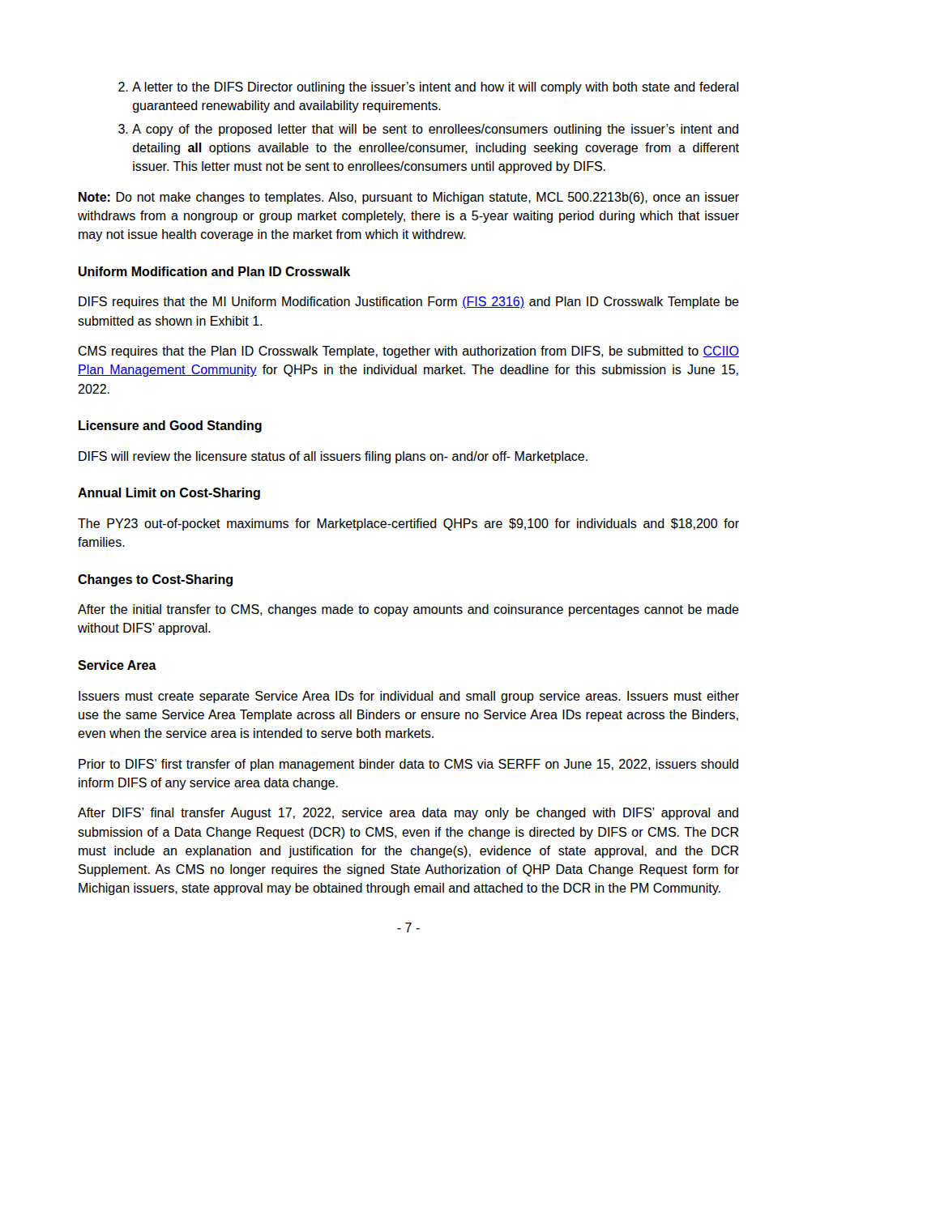A letter to the DIFS Director outlining the issuer’s intent and how it will comply with both state and federal guaranteed renewability and availability requirements.
A copy of the proposed letter that will be sent to enrollees/consumers outlining the issuer’s intent and detailing all options available to the enrollee/consumer, including seeking coverage from a different issuer. This letter must not be sent to enrollees/consumers until approved by DIFS.
Note: Do not make changes to templates. Also, pursuant to Michigan statute, MCL 500.2213b(6), once an issuer withdraws from a nongroup or group market completely, there is a 5-year waiting period during which that issuer may not issue health coverage in the market from which it withdrew.
Uniform Modification and Plan ID Crosswalk
DIFS requires that the MI Uniform Modification Justification Form (FIS 2316) and Plan ID Crosswalk Template be submitted as shown in Exhibit 1.
CMS requires that the Plan ID Crosswalk Template, together with authorization from DIFS, be submitted to CCIIO Plan Management Community for QHPs in the individual market. The deadline for this submission is June 15, 2022.
Licensure and Good Standing
DIFS will review the licensure status of all issuers filing plans on- and/or off- Marketplace.
Annual Limit on Cost-Sharing
The PY23 out-of-pocket maximums for Marketplace-certified QHPs are $9,100 for individuals and $18,200 for families.
Changes to Cost-Sharing
After the initial transfer to CMS, changes made to copay amounts and coinsurance percentages cannot be made without DIFS’ approval.
Service Area
Issuers must create separate Service Area IDs for individual and small group service areas. Issuers must either use the same Service Area Template across all Binders or ensure no Service Area IDs repeat across the Binders, even when the service area is intended to serve both markets.
Prior to DIFS’ first transfer of plan management binder data to CMS via SERFF on June 15, 2022, issuers should inform DIFS of any service area data change.
After DIFS’ final transfer August 17, 2022, service area data may only be changed with DIFS’ approval and submission of a Data Change Request (DCR) to CMS, even if the change is directed by DIFS or CMS. The DCR must include an explanation and justification for the change(s), evidence of state approval, and the DCR Supplement. As CMS no longer requires the signed State Authorization of QHP Data Change Request form for Michigan issuers, state approval may be obtained through email and attached to the DCR in the PM Community.
- 7 -